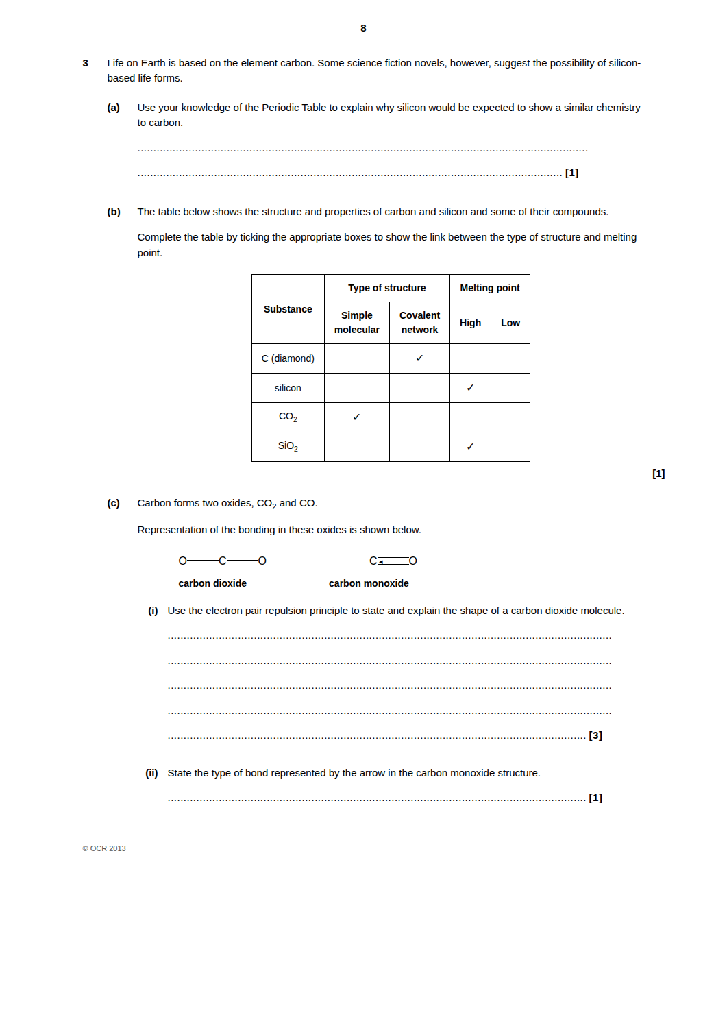8
3
Life on Earth is based on the element carbon. Some science fiction novels, however, suggest the possibility of silicon-based life forms.
(a)
Use your knowledge of the Periodic Table to explain why silicon would be expected to show a similar chemistry to carbon.
.............................................................................................................................................
..................................................................................................................................... [1]
(b)
The table below shows the structure and properties of carbon and silicon and some of their compounds.
Complete the table by ticking the appropriate boxes to show the link between the type of structure and melting point.
| Substance | Type of structure | Melting point |
| --- | --- | --- |
| Simple molecular | Covalent network | High | Low |
| C (diamond) | | ✓ | | |
| silicon | | | ✓ | |
| CO 2 | ✓ | | | |
| SiO 2 | | | ✓ | |
[1]
(c)
Carbon forms two oxides, CO2 and CO.
Representation of the bonding in these oxides is shown below.
O C O
C ◂O
carbon dioxide
carbon monoxide
(i)
Use the electron pair repulsion principle to state and explain the shape of a carbon dioxide molecule.
...........................................................................................................................................
...........................................................................................................................................
...........................................................................................................................................
...........................................................................................................................................
................................................................................................................................... [3]
(ii)
State the type of bond represented by the arrow in the carbon monoxide structure.
................................................................................................................................... [1]
© OCR 2013